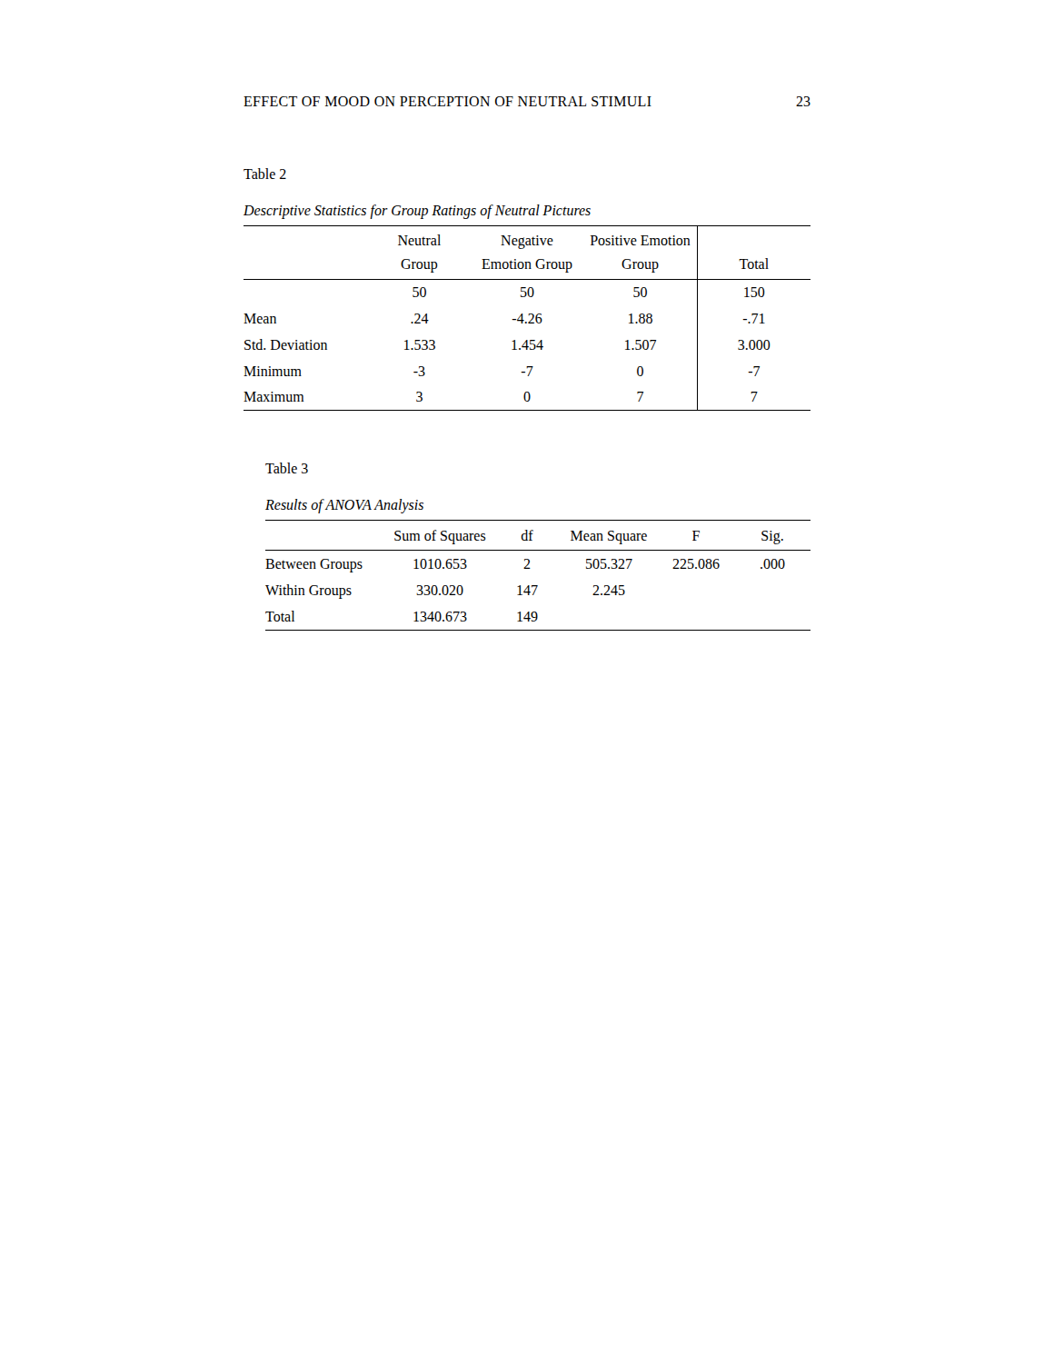Effect of Mood on Perception of Neutral Stimuli 23
Table 2
Descriptive Statistics for Group Ratings of Neutral Pictures
| | Neutral Group | Negative Emotion Group | Positive Emotion Group | Total |
| --- | --- | --- | --- | --- |
| | 50 | 50 | 50 | 150 |
| Mean | .24 | -4.26 | 1.88 | -.71 |
| Std. Deviation | 1.533 | 1.454 | 1.507 | 3.000 |
| Minimum | -3 | -7 | 0 | -7 |
| Maximum | 3 | 0 | 7 | 7 |
Table 3
Results of ANOVA Analysis
| | Sum of Squares | df | Mean Square | F | Sig. |
| --- | --- | --- | --- | --- | --- |
| Between Groups | 1010.653 | 2 | 505.327 | 225.086 | .000 |
| Within Groups | 330.020 | 147 | 2.245 | | |
| Total | 1340.673 | 149 | | | |